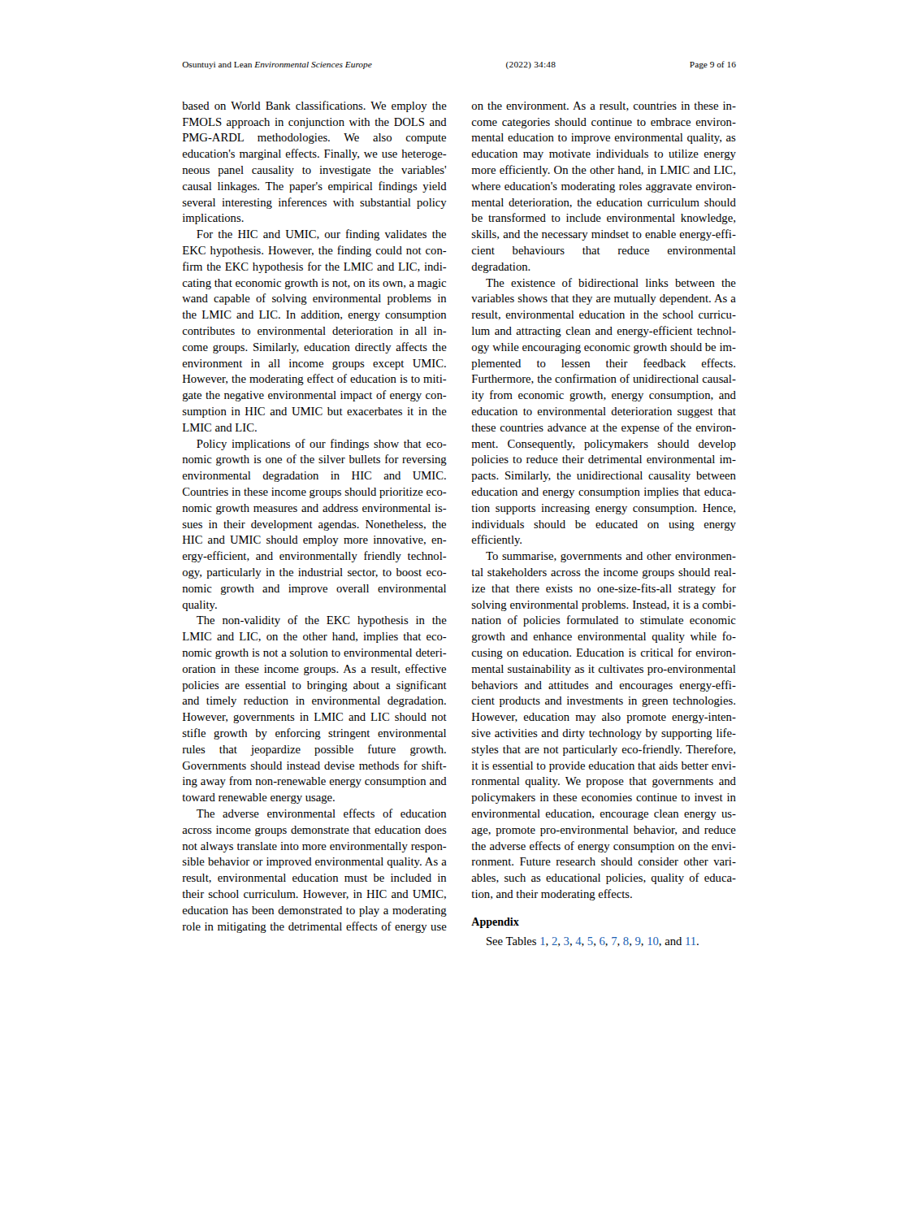Osuntuyi and Lean Environmental Sciences Europe
(2022) 34:48
Page 9 of 16
based on World Bank classifications. We employ the FMOLS approach in conjunction with the DOLS and PMG-ARDL methodologies. We also compute education's marginal effects. Finally, we use heterogeneous panel causality to investigate the variables' causal linkages. The paper's empirical findings yield several interesting inferences with substantial policy implications.
For the HIC and UMIC, our finding validates the EKC hypothesis. However, the finding could not confirm the EKC hypothesis for the LMIC and LIC, indicating that economic growth is not, on its own, a magic wand capable of solving environmental problems in the LMIC and LIC. In addition, energy consumption contributes to environmental deterioration in all income groups. Similarly, education directly affects the environment in all income groups except UMIC. However, the moderating effect of education is to mitigate the negative environmental impact of energy consumption in HIC and UMIC but exacerbates it in the LMIC and LIC.
Policy implications of our findings show that economic growth is one of the silver bullets for reversing environmental degradation in HIC and UMIC. Countries in these income groups should prioritize economic growth measures and address environmental issues in their development agendas. Nonetheless, the HIC and UMIC should employ more innovative, energy-efficient, and environmentally friendly technology, particularly in the industrial sector, to boost economic growth and improve overall environmental quality.
The non-validity of the EKC hypothesis in the LMIC and LIC, on the other hand, implies that economic growth is not a solution to environmental deterioration in these income groups. As a result, effective policies are essential to bringing about a significant and timely reduction in environmental degradation. However, governments in LMIC and LIC should not stifle growth by enforcing stringent environmental rules that jeopardize possible future growth. Governments should instead devise methods for shifting away from non-renewable energy consumption and toward renewable energy usage.
The adverse environmental effects of education across income groups demonstrate that education does not always translate into more environmentally responsible behavior or improved environmental quality. As a result, environmental education must be included in their school curriculum. However, in HIC and UMIC, education has been demonstrated to play a moderating role in mitigating the detrimental effects of energy use on the environment. As a result, countries in these income categories should continue to embrace environmental education to improve environmental quality, as education may motivate individuals to utilize energy more efficiently. On the other hand, in LMIC and LIC, where education's moderating roles aggravate environmental deterioration, the education curriculum should be transformed to include environmental knowledge, skills, and the necessary mindset to enable energy-efficient behaviours that reduce environmental degradation.
The existence of bidirectional links between the variables shows that they are mutually dependent. As a result, environmental education in the school curriculum and attracting clean and energy-efficient technology while encouraging economic growth should be implemented to lessen their feedback effects. Furthermore, the confirmation of unidirectional causality from economic growth, energy consumption, and education to environmental deterioration suggest that these countries advance at the expense of the environment. Consequently, policymakers should develop policies to reduce their detrimental environmental impacts. Similarly, the unidirectional causality between education and energy consumption implies that education supports increasing energy consumption. Hence, individuals should be educated on using energy efficiently.
To summarise, governments and other environmental stakeholders across the income groups should realize that there exists no one-size-fits-all strategy for solving environmental problems. Instead, it is a combination of policies formulated to stimulate economic growth and enhance environmental quality while focusing on education. Education is critical for environmental sustainability as it cultivates pro-environmental behaviors and attitudes and encourages energy-efficient products and investments in green technologies. However, education may also promote energy-intensive activities and dirty technology by supporting lifestyles that are not particularly eco-friendly. Therefore, it is essential to provide education that aids better environmental quality. We propose that governments and policymakers in these economies continue to invest in environmental education, encourage clean energy usage, promote pro-environmental behavior, and reduce the adverse effects of energy consumption on the environment. Future research should consider other variables, such as educational policies, quality of education, and their moderating effects.
Appendix
See Tables 1, 2, 3, 4, 5, 6, 7, 8, 9, 10, and 11.